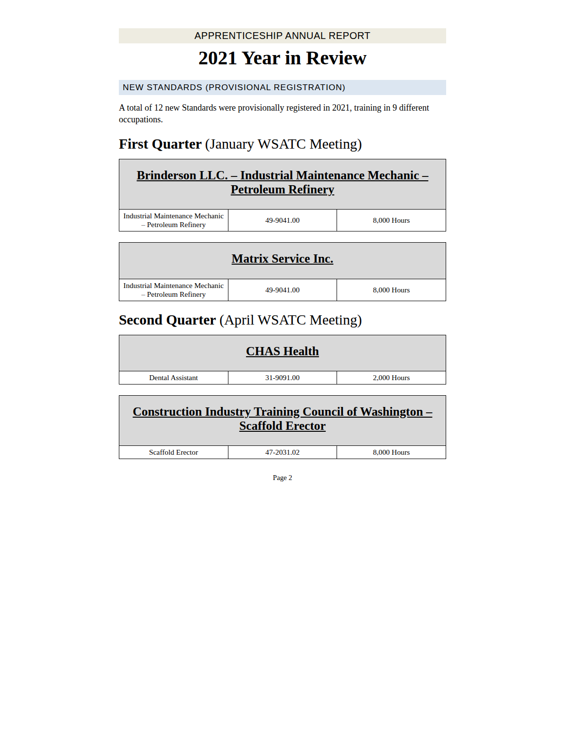APPRENTICESHIP ANNUAL REPORT
2021 Year in Review
NEW STANDARDS (PROVISIONAL REGISTRATION)
A total of 12 new Standards were provisionally registered in 2021, training in 9 different occupations.
First Quarter (January WSATC Meeting)
| Brinderson LLC. – Industrial Maintenance Mechanic – Petroleum Refinery |
| Industrial Maintenance Mechanic – Petroleum Refinery | 49-9041.00 | 8,000 Hours |
| Matrix Service Inc. |
| Industrial Maintenance Mechanic – Petroleum Refinery | 49-9041.00 | 8,000 Hours |
Second Quarter (April WSATC Meeting)
| CHAS Health |
| Dental Assistant | 31-9091.00 | 2,000 Hours |
| Construction Industry Training Council of Washington – Scaffold Erector |
| Scaffold Erector | 47-2031.02 | 8,000 Hours |
Page 2